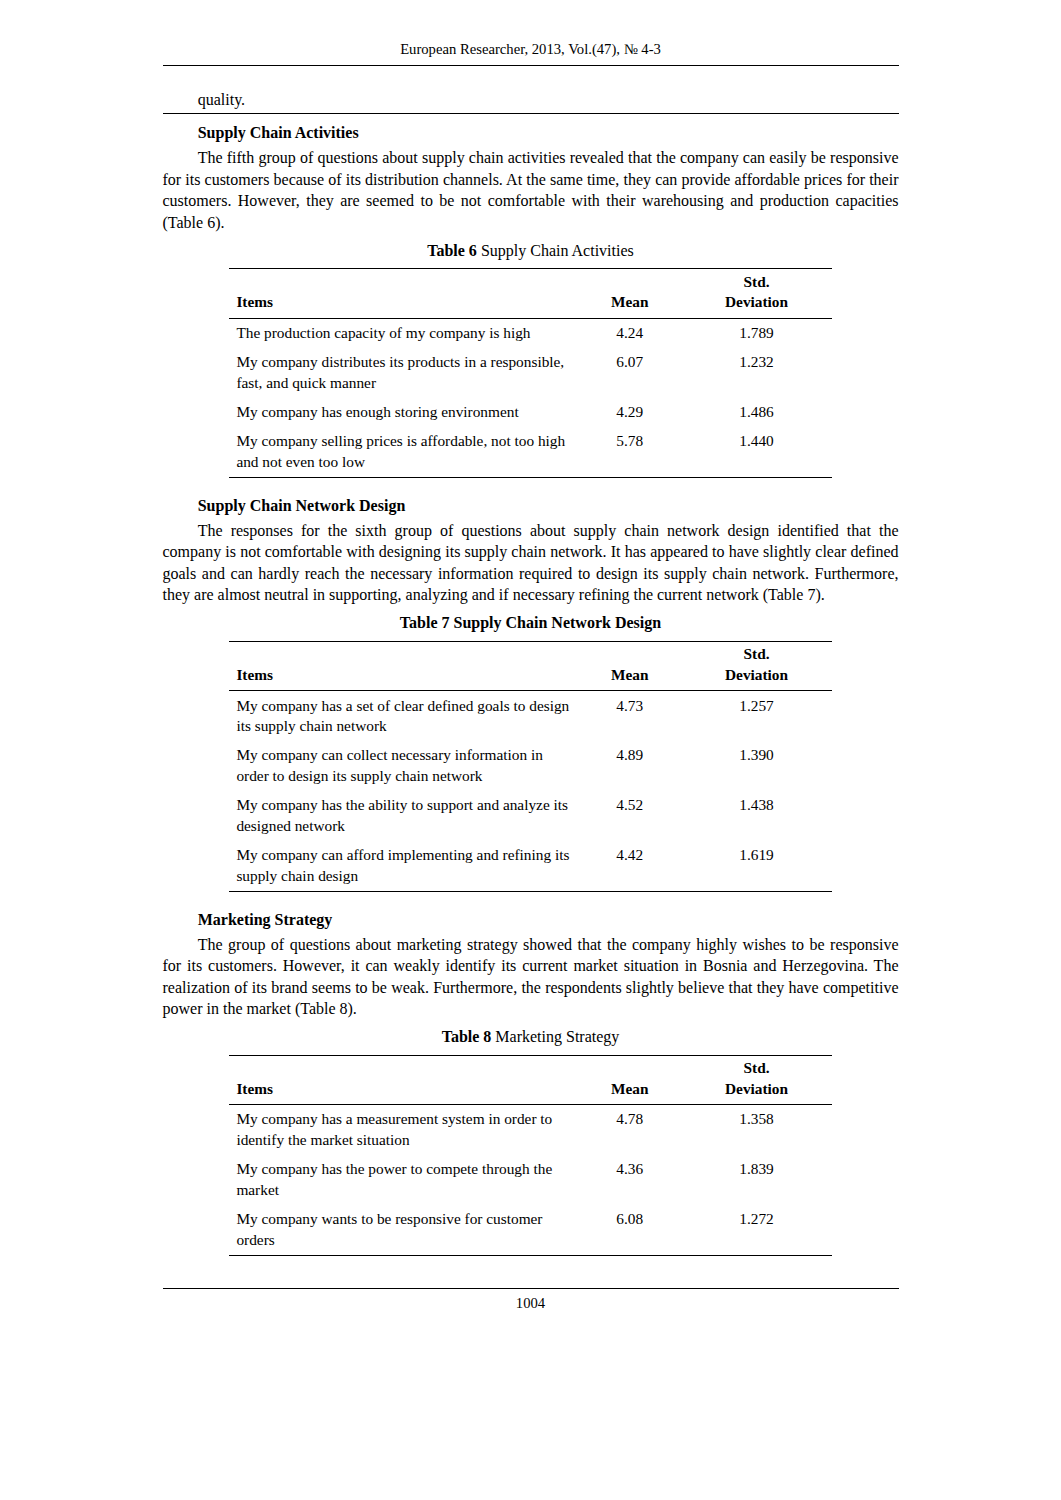European Researcher, 2013, Vol.(47), № 4-3
quality.
Supply Chain Activities
The fifth group of questions about supply chain activities revealed that the company can easily be responsive for its customers because of its distribution channels. At the same time, they can provide affordable prices for their customers. However, they are seemed to be not comfortable with their warehousing and production capacities (Table 6).
Table 6 Supply Chain Activities
| Items | Mean | Std. Deviation |
| --- | --- | --- |
| The production capacity of my company is high | 4.24 | 1.789 |
| My company distributes its products in a responsible, fast, and quick manner | 6.07 | 1.232 |
| My company has enough storing environment | 4.29 | 1.486 |
| My company selling prices is affordable, not too high and not even too low | 5.78 | 1.440 |
Supply Chain Network Design
The responses for the sixth group of questions about supply chain network design identified that the company is not comfortable with designing its supply chain network. It has appeared to have slightly clear defined goals and can hardly reach the necessary information required to design its supply chain network. Furthermore, they are almost neutral in supporting, analyzing and if necessary refining the current network (Table 7).
Table 7 Supply Chain Network Design
| Items | Mean | Std. Deviation |
| --- | --- | --- |
| My company has a set of clear defined goals to design its supply chain network | 4.73 | 1.257 |
| My company can collect necessary information in order to design its supply chain network | 4.89 | 1.390 |
| My company has the ability to support and analyze its designed network | 4.52 | 1.438 |
| My company can afford implementing and refining its supply chain design | 4.42 | 1.619 |
Marketing Strategy
The group of questions about marketing strategy showed that the company highly wishes to be responsive for its customers. However, it can weakly identify its current market situation in Bosnia and Herzegovina. The realization of its brand seems to be weak. Furthermore, the respondents slightly believe that they have competitive power in the market (Table 8).
Table 8 Marketing Strategy
| Items | Mean | Std. Deviation |
| --- | --- | --- |
| My company has a measurement system in order to identify the market situation | 4.78 | 1.358 |
| My company has the power to compete through the market | 4.36 | 1.839 |
| My company wants to be responsive for customer orders | 6.08 | 1.272 |
1004